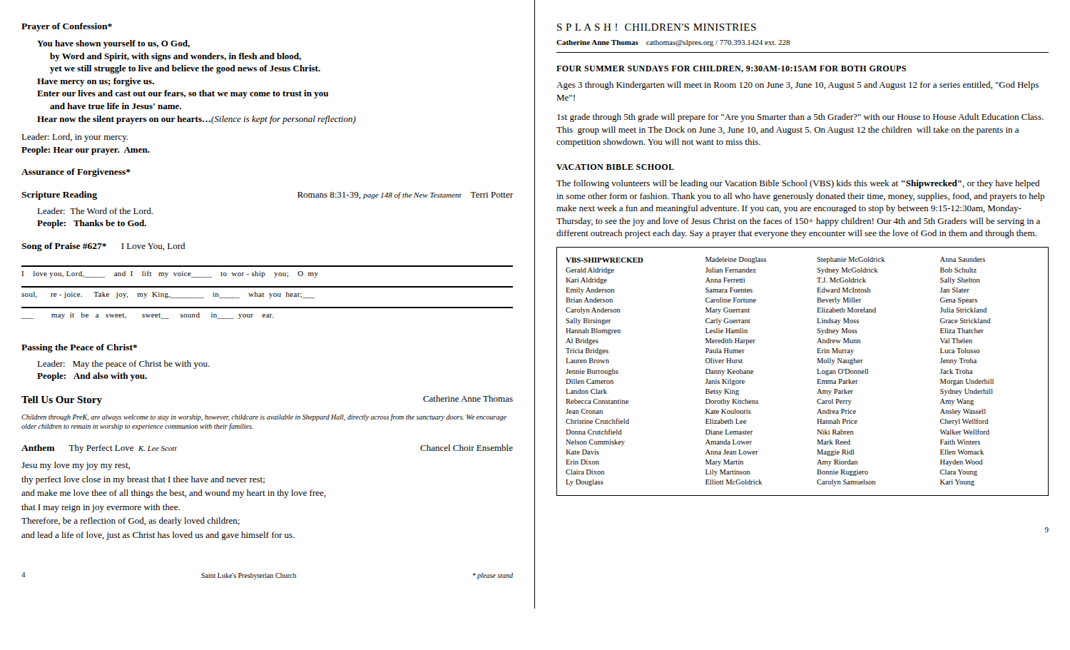Prayer of Confession*
You have shown yourself to us, O God,
by Word and Spirit, with signs and wonders, in flesh and blood,
yet we still struggle to live and believe the good news of Jesus Christ.
Have mercy on us; forgive us.
Enter our lives and cast out our fears, so that we may come to trust in you
and have true life in Jesus' name.
Hear now the silent prayers on our hearts…(Silence is kept for personal reflection)
Leader: Lord, in your mercy.
People: Hear our prayer. Amen.
Assurance of Forgiveness*
Scripture Reading Romans 8:31-39, page 148 of the New Testament Terri Potter
Leader: The Word of the Lord.
People: Thanks be to God.
Song of Praise #627* I Love You, Lord
I love you, Lord,_____ and I lift my voice_____ to wor - ship you; O my
soul, re - joice. Take joy, my King,________ in_____ what you hear;___
___ may it be a sweet, sweet__ sound in____ your ear.
Passing the Peace of Christ*
Leader: May the peace of Christ be with you.
People: And also with you.
Tell Us Our Story Catherine Anne Thomas
Children through PreK, are always welcome to stay in worship, however, childcare is available in Sheppard Hall, directly across from the sanctuary doors. We encourage older children to remain in worship to experience communion with their families.
Anthem Thy Perfect Love K. Lee Scott Chancel Choir Ensemble
Jesu my love my joy my rest,
thy perfect love close in my breast that I thee have and never rest;
and make me love thee of all things the best, and wound my heart in thy love free,
that I may reign in joy evermore with thee.
Therefore, be a reflection of God, as dearly loved children;
and lead a life of love, just as Christ has loved us and gave himself for us.
4 Saint Luke's Presbyterian Church * please stand
S P L A S H ! CHILDREN'S MINISTRIES
Catherine Anne Thomas cathomas@slpres.org / 770.393.1424 ext. 228
FOUR SUMMER SUNDAYS FOR CHILDREN, 9:30AM-10:15AM FOR BOTH GROUPS
Ages 3 through Kindergarten will meet in Room 120 on June 3, June 10, August 5 and August 12 for a series entitled, "God Helps Me"!
1st grade through 5th grade will prepare for "Are you Smarter than a 5th Grader?" with our House to House Adult Education Class. This group will meet in The Dock on June 3, June 10, and August 5. On August 12 the children will take on the parents in a competition showdown. You will not want to miss this.
VACATION BIBLE SCHOOL
The following volunteers will be leading our Vacation Bible School (VBS) kids this week at "Shipwrecked", or they have helped in some other form or fashion. Thank you to all who have generously donated their time, money, supplies, food, and prayers to help make next week a fun and meaningful adventure. If you can, you are encouraged to stop by between 9:15-12:30am, Monday-Thursday, to see the joy and love of Jesus Christ on the faces of 150+ happy children! Our 4th and 5th Graders will be serving in a different outreach project each day. Say a prayer that everyone they encounter will see the love of God in them and through them.
| VBS-SHIPWRECKED | Madeleine Douglass | Stephanie McGoldrick | Anna Saunders |
| Gerald Aldridge | Julian Fernandez | Sydney McGoldrick | Bob Schultz |
| Kari Aldridge | Anna Ferretti | T.J. McGoldrick | Sally Shelton |
| Emily Anderson | Samara Fuentes | Edward McIntosh | Jan Slater |
| Brian Anderson | Caroline Fortune | Beverly Miller | Gena Spears |
| Carolyn Anderson | Mary Guerrant | Elizabeth Moreland | Julia Strickland |
| Sally Birsinger | Carly Guerrant | Lindsay Moss | Grace Strickland |
| Hannah Blomgren | Leslie Hamlin | Sydney Moss | Eliza Thatcher |
| Al Bridges | Meredith Harper | Andrew Munn | Val Thelen |
| Tricia Bridges | Paula Humer | Erin Murray | Luca Tolusso |
| Lauren Brown | Oliver Hurst | Molly Naugher | Jenny Troha |
| Jennie Burroughs | Danny Keohane | Logan O'Donnell | Jack Troha |
| Dillen Cameron | Janis Kilgore | Emma Parker | Morgan Underhill |
| Landon Clark | Betsy King | Amy Parker | Sydney Underhill |
| Rebecca Constantine | Dorothy Kitchens | Carol Perry | Amy Wang |
| Jean Cronan | Kate Koulouris | Andrea Price | Ansley Wassell |
| Christine Crutchfield | Elizabeth Lee | Hannah Price | Cheryl Wellford |
| Donna Crutchfield | Diane Lemaster | Niki Rabren | Walker Wellford |
| Nelson Cummiskey | Amanda Lower | Mark Reed | Faith Winters |
| Kate Davis | Anna Jean Lower | Maggie Ridl | Ellen Womack |
| Erin Dixon | Mary Martin | Amy Riordan | Hayden Wood |
| Claira Dixon | Lily Martinson | Bonnie Ruggiero | Clara Young |
| Ly Douglass | Elliott McGoldrick | Carolyn Samuelson | Kari Young |
9